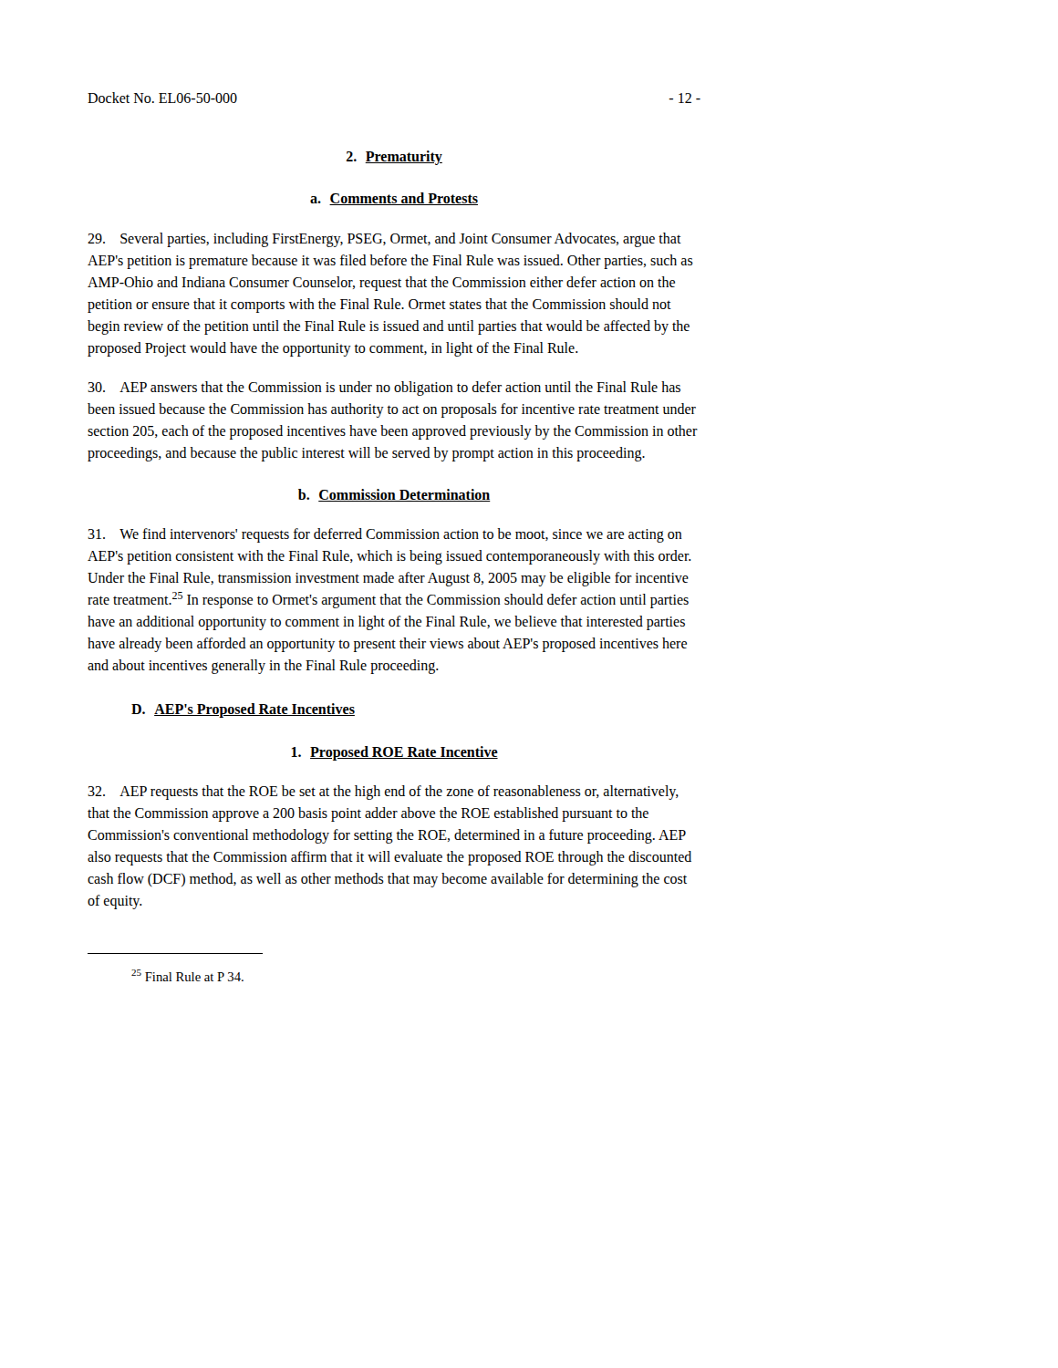Docket No. EL06-50-000
- 12 -
2. Prematurity
a. Comments and Protests
29. Several parties, including FirstEnergy, PSEG, Ormet, and Joint Consumer Advocates, argue that AEP's petition is premature because it was filed before the Final Rule was issued. Other parties, such as AMP-Ohio and Indiana Consumer Counselor, request that the Commission either defer action on the petition or ensure that it comports with the Final Rule. Ormet states that the Commission should not begin review of the petition until the Final Rule is issued and until parties that would be affected by the proposed Project would have the opportunity to comment, in light of the Final Rule.
30. AEP answers that the Commission is under no obligation to defer action until the Final Rule has been issued because the Commission has authority to act on proposals for incentive rate treatment under section 205, each of the proposed incentives have been approved previously by the Commission in other proceedings, and because the public interest will be served by prompt action in this proceeding.
b. Commission Determination
31. We find intervenors' requests for deferred Commission action to be moot, since we are acting on AEP's petition consistent with the Final Rule, which is being issued contemporaneously with this order. Under the Final Rule, transmission investment made after August 8, 2005 may be eligible for incentive rate treatment.25 In response to Ormet's argument that the Commission should defer action until parties have an additional opportunity to comment in light of the Final Rule, we believe that interested parties have already been afforded an opportunity to present their views about AEP's proposed incentives here and about incentives generally in the Final Rule proceeding.
D. AEP's Proposed Rate Incentives
1. Proposed ROE Rate Incentive
32. AEP requests that the ROE be set at the high end of the zone of reasonableness or, alternatively, that the Commission approve a 200 basis point adder above the ROE established pursuant to the Commission's conventional methodology for setting the ROE, determined in a future proceeding. AEP also requests that the Commission affirm that it will evaluate the proposed ROE through the discounted cash flow (DCF) method, as well as other methods that may become available for determining the cost of equity.
25 Final Rule at P 34.